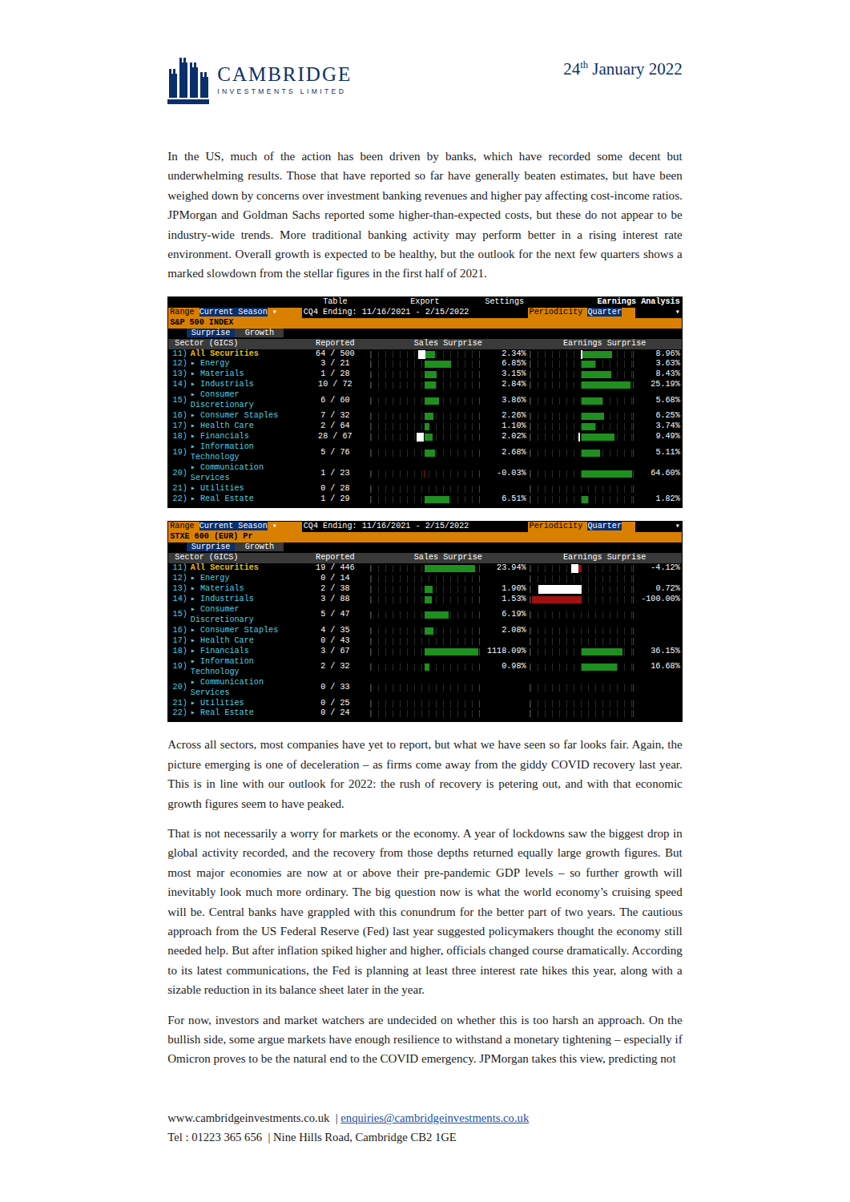CAMBRIDGE
INVESTMENTS LIMITED
24th January 2022
In the US, much of the action has been driven by banks, which have recorded some decent but underwhelming results. Those that have reported so far have generally beaten estimates, but have been weighed down by concerns over investment banking revenues and higher pay affecting cost-income ratios. JPMorgan and Goldman Sachs reported some higher-than-expected costs, but these do not appear to be industry-wide trends. More traditional banking activity may perform better in a rising interest rate environment. Overall growth is expected to be healthy, but the outlook for the next few quarters shows a marked slowdown from the stellar figures in the first half of 2021.
| SPX Index | Table | Export | Settings | Earnings Analysis |
| Range Current Season ▾ | CQ4 Ending: 11/16/2021 - 2/15/2022 | Periodicity Quarter | ▾ |
| S&P 500 INDEX |
| Surprise Growth | |
| Sector (GICS) | Reported | Sales Surprise | Earnings Surprise |
| 11) | All Securities | 64 / 500 | | 2.34% | | 8.96% |
| 12) | Energy | 3 / 21 | | 6.85% | | 3.63% |
| 13) | Materials | 1 / 28 | | 3.15% | | 8.43% |
| 14) | Industrials | 10 / 72 | | 2.84% | | 25.19% |
| 15) | Consumer Discretionary | 6 / 60 | | 3.86% | | 5.68% |
| 16) | Consumer Staples | 7 / 32 | | 2.26% | | 6.25% |
| 17) | Health Care | 2 / 64 | | 1.10% | | 3.74% |
| 18) | Financials | 28 / 67 | | 2.02% | | 9.49% |
| 19) | Information Technology | 5 / 76 | | 2.68% | | 5.11% |
| 20) | Communication Services | 1 / 23 | | -0.03% | | 64.60% |
| 21) | Utilities | 0 / 28 | | | | |
| 22) | Real Estate | 1 / 29 | | 6.51% | | 1.82% |
| Range Current Season ▾ | CQ4 Ending: 11/16/2021 - 2/15/2022 | Periodicity Quarter | ▾ |
| STXE 600 (EUR) Pr |
| Surprise Growth | |
| Sector (GICS) | Reported | Sales Surprise | Earnings Surprise |
| 11) | All Securities | 19 / 446 | | 23.94% | | -4.12% |
| 12) | Energy | 0 / 14 | | | | |
| 13) | Materials | 2 / 38 | | 1.90% | | 0.72% |
| 14) | Industrials | 3 / 88 | | 1.53% | | -100.00% |
| 15) | Consumer Discretionary | 5 / 47 | | 6.19% | | |
| 16) | Consumer Staples | 4 / 35 | | 2.08% | | |
| 17) | Health Care | 0 / 43 | | | | |
| 18) | Financials | 3 / 67 | | 1118.09% | | 36.15% |
| 19) | Information Technology | 2 / 32 | | 0.98% | | 16.68% |
| 20) | Communication Services | 0 / 33 | | | | |
| 21) | Utilities | 0 / 25 | | | | |
| 22) | Real Estate | 0 / 24 | | | | |
Across all sectors, most companies have yet to report, but what we have seen so far looks fair. Again, the picture emerging is one of deceleration – as firms come away from the giddy COVID recovery last year. This is in line with our outlook for 2022: the rush of recovery is petering out, and with that economic growth figures seem to have peaked.
That is not necessarily a worry for markets or the economy. A year of lockdowns saw the biggest drop in global activity recorded, and the recovery from those depths returned equally large growth figures. But most major economies are now at or above their pre-pandemic GDP levels – so further growth will inevitably look much more ordinary. The big question now is what the world economy’s cruising speed will be. Central banks have grappled with this conundrum for the better part of two years. The cautious approach from the US Federal Reserve (Fed) last year suggested policymakers thought the economy still needed help. But after inflation spiked higher and higher, officials changed course dramatically. According to its latest communications, the Fed is planning at least three interest rate hikes this year, along with a sizable reduction in its balance sheet later in the year.
For now, investors and market watchers are undecided on whether this is too harsh an approach. On the bullish side, some argue markets have enough resilience to withstand a monetary tightening – especially if Omicron proves to be the natural end to the COVID emergency. JPMorgan takes this view, predicting not
www.cambridgeinvestments.co.uk | enquiries@cambridgeinvestments.co.uk
Tel : 01223 365 656 | Nine Hills Road, Cambridge CB2 1GE